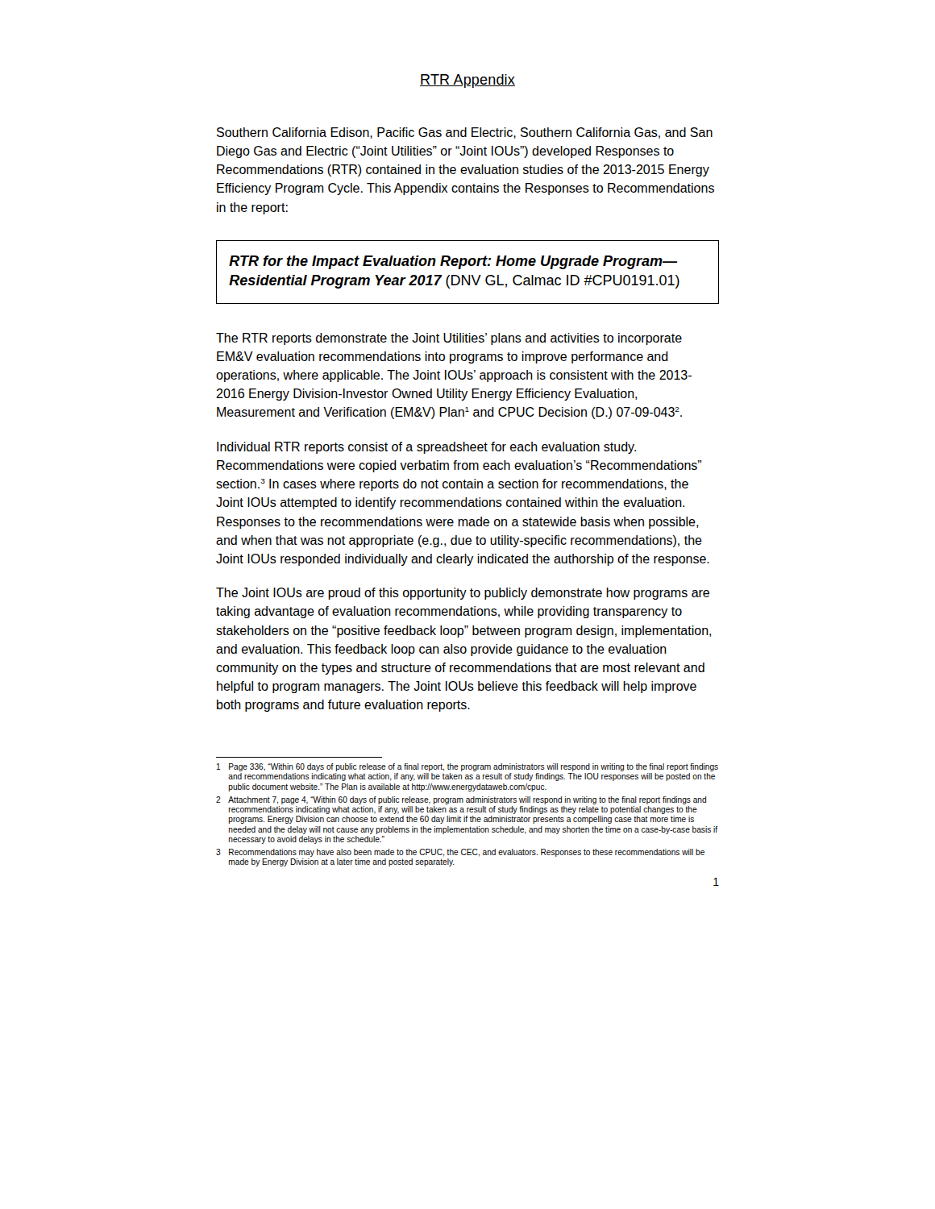RTR Appendix
Southern California Edison, Pacific Gas and Electric, Southern California Gas, and San Diego Gas and Electric (“Joint Utilities” or “Joint IOUs”) developed Responses to Recommendations (RTR) contained in the evaluation studies of the 2013-2015 Energy Efficiency Program Cycle. This Appendix contains the Responses to Recommendations in the report:
RTR for the Impact Evaluation Report: Home Upgrade Program—Residential Program Year 2017 (DNV GL, Calmac ID #CPU0191.01)
The RTR reports demonstrate the Joint Utilities’ plans and activities to incorporate EM&V evaluation recommendations into programs to improve performance and operations, where applicable. The Joint IOUs’ approach is consistent with the 2013-2016 Energy Division-Investor Owned Utility Energy Efficiency Evaluation, Measurement and Verification (EM&V) Plan1 and CPUC Decision (D.) 07-09-0432.
Individual RTR reports consist of a spreadsheet for each evaluation study. Recommendations were copied verbatim from each evaluation’s “Recommendations” section.3 In cases where reports do not contain a section for recommendations, the Joint IOUs attempted to identify recommendations contained within the evaluation. Responses to the recommendations were made on a statewide basis when possible, and when that was not appropriate (e.g., due to utility-specific recommendations), the Joint IOUs responded individually and clearly indicated the authorship of the response.
The Joint IOUs are proud of this opportunity to publicly demonstrate how programs are taking advantage of evaluation recommendations, while providing transparency to stakeholders on the “positive feedback loop” between program design, implementation, and evaluation. This feedback loop can also provide guidance to the evaluation community on the types and structure of recommendations that are most relevant and helpful to program managers. The Joint IOUs believe this feedback will help improve both programs and future evaluation reports.
1
Page 336, “Within 60 days of public release of a final report, the program administrators will respond in writing to the final report findings and recommendations indicating what action, if any, will be taken as a result of study findings. The IOU responses will be posted on the public document website.” The Plan is available at http://www.energydataweb.com/cpuc.
2
Attachment 7, page 4, “Within 60 days of public release, program administrators will respond in writing to the final report findings and recommendations indicating what action, if any, will be taken as a result of study findings as they relate to potential changes to the programs. Energy Division can choose to extend the 60 day limit if the administrator presents a compelling case that more time is needed and the delay will not cause any problems in the implementation schedule, and may shorten the time on a case-by-case basis if necessary to avoid delays in the schedule.”
3
Recommendations may have also been made to the CPUC, the CEC, and evaluators. Responses to these recommendations will be made by Energy Division at a later time and posted separately.
1